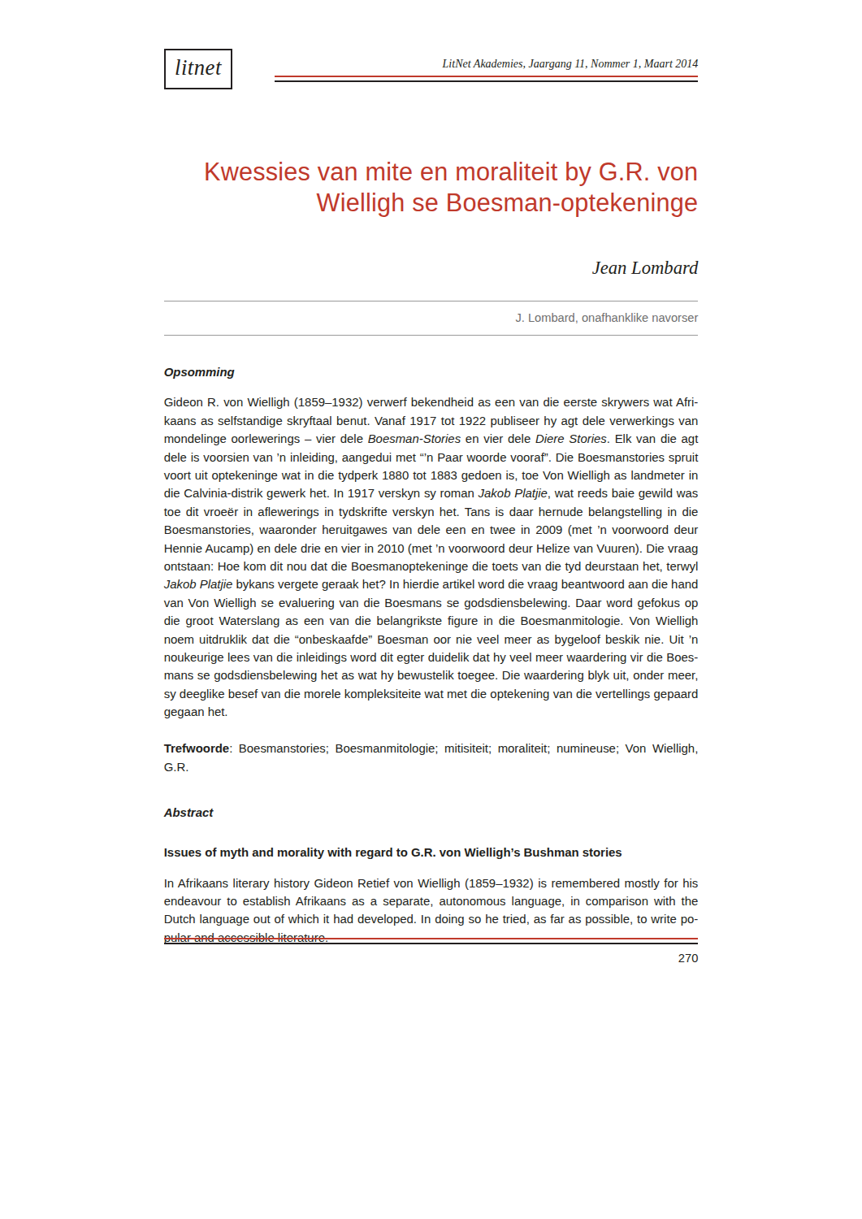litnet
LitNet Akademies, Jaargang 11, Nommer 1, Maart 2014
Kwessies van mite en moraliteit by G.R. von
Wielligh se Boesman-optekeninge
Jean Lombard
J. Lombard, onafhanklike navorser
Opsomming
Gideon R. von Wielligh (1859–1932) verwerf bekendheid as een van die eerste skrywers wat Afrikaans as selfstandige skryftaal benut. Vanaf 1917 tot 1922 publiseer hy agt dele verwerkings van mondelinge oorlewerings – vier dele Boesman-Stories en vier dele Diere Stories. Elk van die agt dele is voorsien van ’n inleiding, aangedui met “’n Paar woorde vooraf”. Die Boesmanstories spruit voort uit optekeninge wat in die tydperk 1880 tot 1883 gedoen is, toe Von Wielligh as landmeter in die Calvinia-distrik gewerk het. In 1917 verskyn sy roman Jakob Platjie, wat reeds baie gewild was toe dit vroeër in aflewerings in tydskrifte verskyn het. Tans is daar hernude belangstelling in die Boesmanstories, waaronder heruitgawes van dele een en twee in 2009 (met ’n voorwoord deur Hennie Aucamp) en dele drie en vier in 2010 (met ’n voorwoord deur Helize van Vuuren). Die vraag ontstaan: Hoe kom dit nou dat die Boesmanoptekeninge die toets van die tyd deurstaan het, terwyl Jakob Platjie bykans vergete geraak het? In hierdie artikel word die vraag beantwoord aan die hand van Von Wielligh se evaluering van die Boesmans se godsdiensbelewing. Daar word gefokus op die groot Waterslang as een van die belangrikste figure in die Boesmanmitologie. Von Wielligh noem uitdruklik dat die “onbeskaafde” Boesman oor nie veel meer as bygeloof beskik nie. Uit ’n noukeurige lees van die inleidings word dit egter duidelik dat hy veel meer waardering vir die Boesmans se godsdiensbelewing het as wat hy bewustelik toegee. Die waardering blyk uit, onder meer, sy deeglike besef van die morele kompleksiteite wat met die optekening van die vertellings gepaard gegaan het.
Trefwoorde: Boesmanstories; Boesmanmitologie; mitisiteit; moraliteit; numineuse; Von Wielligh, G.R.
Abstract
Issues of myth and morality with regard to G.R. von Wielligh’s Bushman stories
In Afrikaans literary history Gideon Retief von Wielligh (1859–1932) is remembered mostly for his endeavour to establish Afrikaans as a separate, autonomous language, in comparison with the Dutch language out of which it had developed. In doing so he tried, as far as possible, to write popular and accessible literature.
270